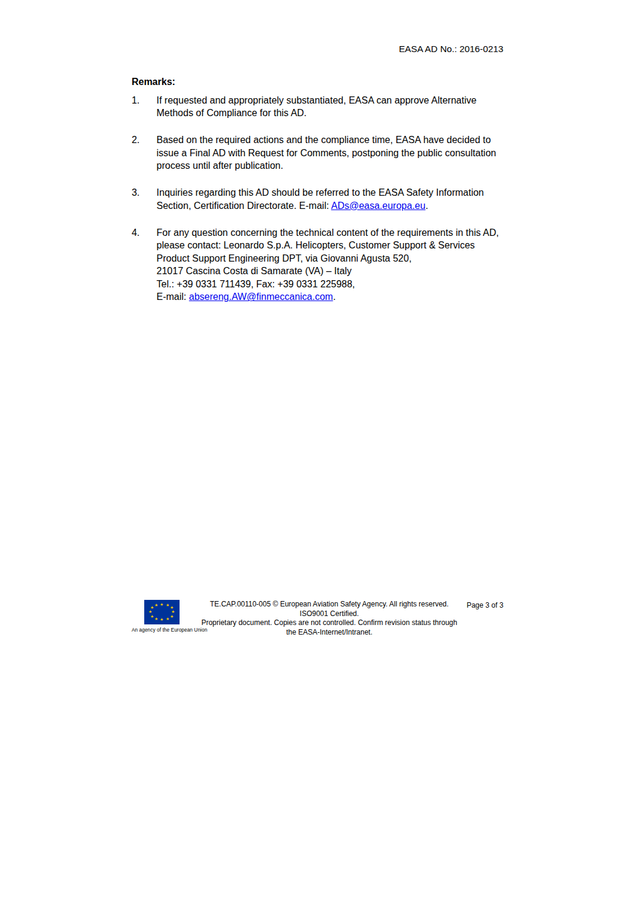EASA AD No.: 2016-0213
Remarks:
1. If requested and appropriately substantiated, EASA can approve Alternative Methods of Compliance for this AD.
2. Based on the required actions and the compliance time, EASA have decided to issue a Final AD with Request for Comments, postponing the public consultation process until after publication.
3. Inquiries regarding this AD should be referred to the EASA Safety Information Section, Certification Directorate. E-mail: ADs@easa.europa.eu.
4. For any question concerning the technical content of the requirements in this AD, please contact: Leonardo S.p.A. Helicopters, Customer Support & Services Product Support Engineering DPT, via Giovanni Agusta 520, 21017 Cascina Costa di Samarate (VA) – Italy Tel.: +39 0331 711439, Fax: +39 0331 225988, E-mail: absereng.AW@finmeccanica.com.
★ ★ ★ ★ ★ ★ ★ ★ ★ ★ ★ ★
An agency of the European Union
TE.CAP.00110-005 © European Aviation Safety Agency. All rights reserved. ISO9001 Certified.
Proprietary document. Copies are not controlled. Confirm revision status through the EASA-Internet/Intranet.
Page 3 of 3